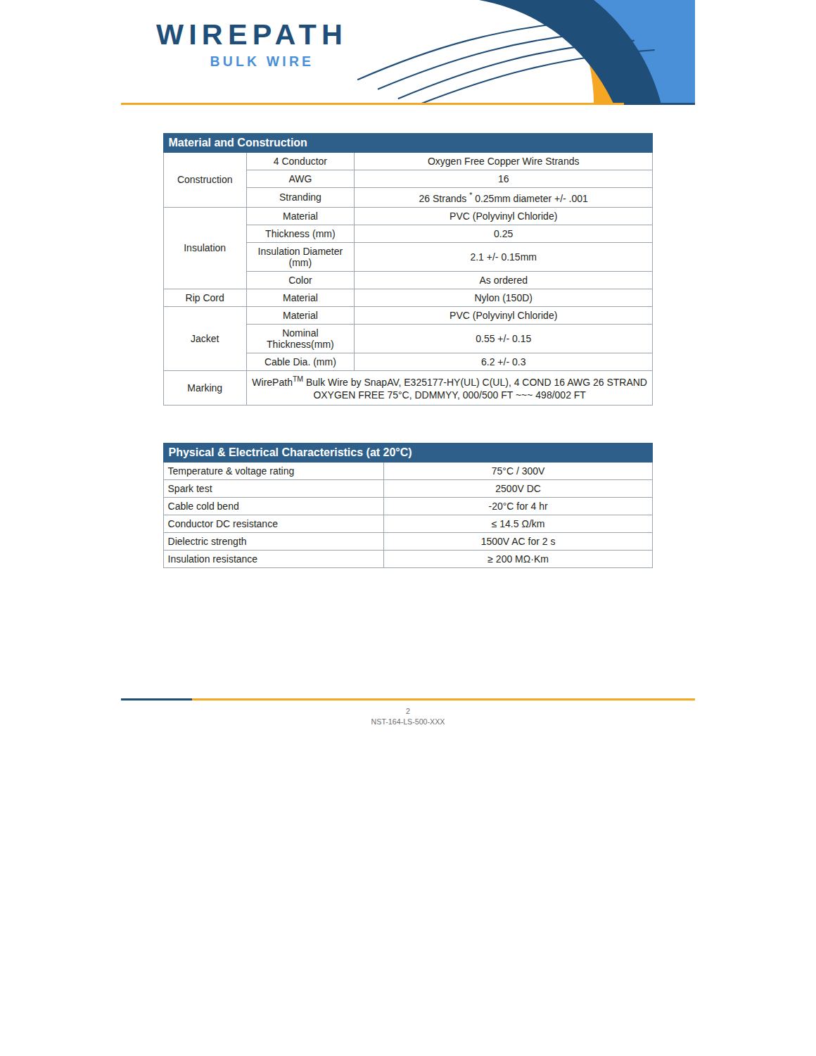WIREPATH
BULK WIRE
| Material and Construction |
| --- |
| Construction | 4 Conductor | Oxygen Free Copper Wire Strands |
| AWG | 16 |
| Stranding | 26 Strands * 0.25mm diameter +/- .001 |
| Insulation | Material | PVC (Polyvinyl Chloride) |
| Thickness (mm) | 0.25 |
| Insulation Diameter (mm) | 2.1 +/- 0.15mm |
| Color | As ordered |
| Rip Cord | Material | Nylon (150D) |
| Jacket | Material | PVC (Polyvinyl Chloride) |
| Nominal Thickness(mm) | 0.55 +/- 0.15 |
| Cable Dia. (mm) | 6.2 +/- 0.3 |
| Marking | WirePath TM Bulk Wire by SnapAV, E325177-HY(UL) C(UL), 4 COND 16 AWG 26 STRAND OXYGEN FREE 75°C, DDMMYY, 000/500 FT ~~~ 498/002 FT |
| Physical & Electrical Characteristics (at 20°C) |
| --- |
| Temperature & voltage rating | 75°C / 300V |
| Spark test | 2500V DC |
| Cable cold bend | -20°C for 4 hr |
| Conductor DC resistance | ≤ 14.5 Ω/km |
| Dielectric strength | 1500V AC for 2 s |
| Insulation resistance | ≥ 200 MΩ·Km |
2
NST-164-LS-500-XXX